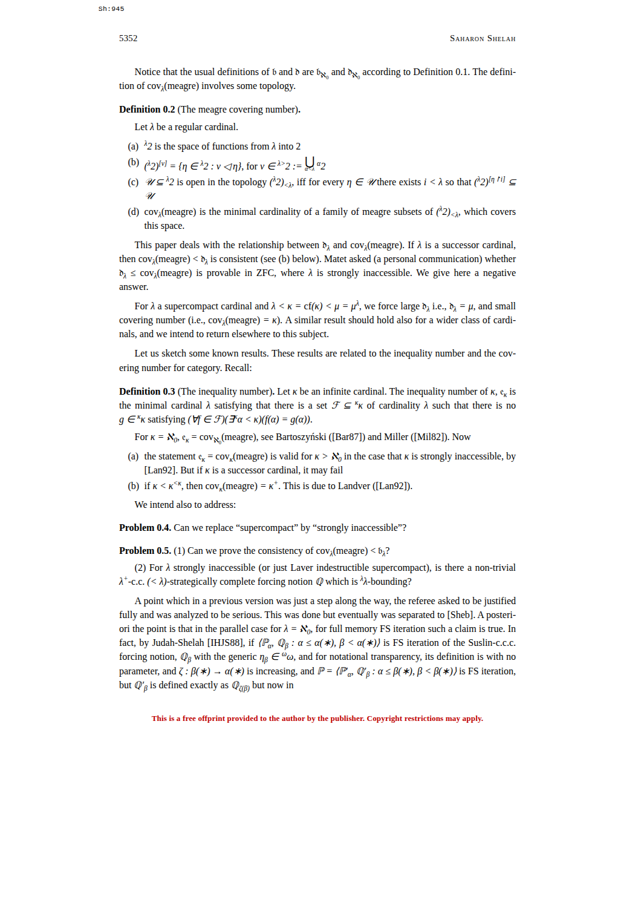Sh:945
5352 Saharon Shelah
Notice that the usual definitions of 𝔟 and 𝔡 are 𝔟ℵ0 and 𝔡ℵ0 according to Definition 0.1. The definition of covλ(meagre) involves some topology.
Definition 0.2 (The meagre covering number).
Let λ be a regular cardinal.
(a) λ2 is the space of functions from λ into 2
(b) (λ2)[ν] = {η ∈ λ2 : ν ◁ η}, for ν ∈ λ>2 := ⋃α<λ α2
(c) 𝒰 ⊆ λ2 is open in the topology (λ2)<λ, iff for every η ∈ 𝒰 there exists i < λ so that (λ2)[η↾i] ⊆ 𝒰
(d) covλ(meagre) is the minimal cardinality of a family of meagre subsets of (λ2)<λ, which covers this space.
This paper deals with the relationship between 𝔡λ and covλ(meagre). If λ is a successor cardinal, then covλ(meagre) < 𝔡λ is consistent (see (b) below). Matet asked (a personal communication) whether 𝔡λ ≤ covλ(meagre) is provable in ZFC, where λ is strongly inaccessible. We give here a negative answer.
For λ a supercompact cardinal and λ < κ = cf(κ) < μ = μλ, we force large 𝔡λ i.e., 𝔡λ = μ, and small covering number (i.e., covλ(meagre) = κ). A similar result should hold also for a wider class of cardinals, and we intend to return elsewhere to this subject.
Let us sketch some known results. These results are related to the inequality number and the covering number for category. Recall:
Definition 0.3 (The inequality number). Let κ be an infinite cardinal. The inequality number of κ, 𝔢κ is the minimal cardinal λ satisfying that there is a set ℱ ⊆ κκ of cardinality λ such that there is no g ∈ κκ satisfying (∀f ∈ ℱ)(∃κα < κ)(f(α) = g(α)).
For κ = ℵ0, 𝔢κ = covℵ0(meagre), see Bartoszyński ([Bar87]) and Miller ([Mil82]). Now
(a) the statement 𝔢κ = covκ(meagre) is valid for κ > ℵ0 in the case that κ is strongly inaccessible, by [Lan92]. But if κ is a successor cardinal, it may fail
(b) if κ < κ<κ, then covκ(meagre) = κ+. This is due to Landver ([Lan92]).
We intend also to address:
Problem 0.4. Can we replace “supercompact” by “strongly inaccessible”?
Problem 0.5. (1) Can we prove the consistency of covλ(meagre) < 𝔟λ?
(2) For λ strongly inaccessible (or just Laver indestructible supercompact), is there a non-trivial λ+-c.c. (< λ)-strategically complete forcing notion ℚ which is λλ-bounding?
A point which in a previous version was just a step along the way, the referee asked to be justified fully and was analyzed to be serious. This was done but eventually was separated to [Sheb]. A posteriori the point is that in the parallel case for λ = ℵ0, for full memory FS iteration such a claim is true. In fact, by Judah-Shelah [IHJS88], if ⟨ℙα, ℚβ : α ≤ α(∗), β < α(∗)⟩ is FS iteration of the Suslin-c.c.c. forcing notion, ℚβ with the generic ηβ ∈ ωω, and for notational transparency, its definition is with no parameter, and ζ : β(∗) → α(∗) is increasing, and ℙ = ⟨ℙ′α, ℚ′β : α ≤ β(∗), β < β(∗)⟩ is FS iteration, but ℚ′β is defined exactly as ℚζ(β) but now in
This is a free offprint provided to the author by the publisher. Copyright restrictions may apply.